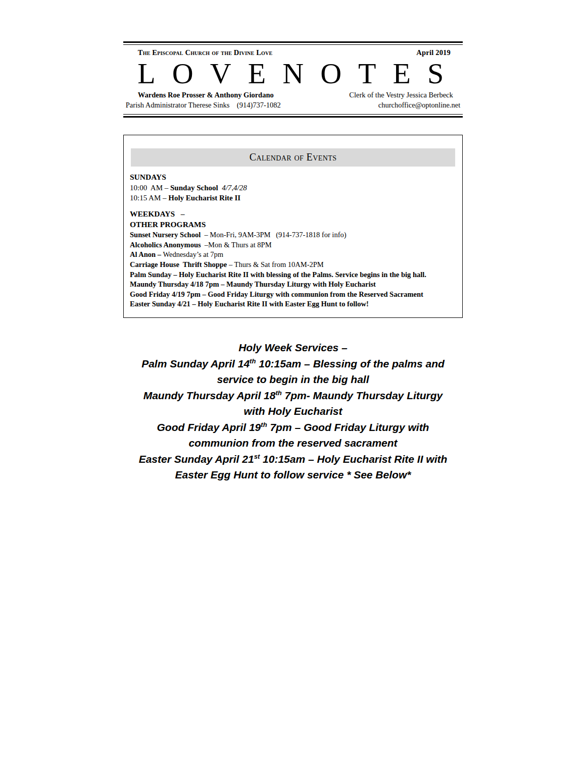The Episcopal Church of the Divine Love April 2019
L O V E N O T E S
Wardens Roe Prosser & Anthony Giordano Clerk of the Vestry Jessica Berbeck
Parish Administrator Therese Sinks (914)737-1082 churchoffice@optonline.net
Calendar of Events
SUNDAYS
10:00 AM – Sunday School 4/7,4/28
10:15 AM – Holy Eucharist Rite II
WEEKDAYS –
OTHER PROGRAMS
Sunset Nursery School – Mon-Fri, 9AM-3PM (914-737-1818 for info)
Alcoholics Anonymous –Mon & Thurs at 8PM
Al Anon – Wednesday’s at 7pm
Carriage House Thrift Shoppe – Thurs & Sat from 10AM-2PM
Palm Sunday – Holy Eucharist Rite II with blessing of the Palms. Service begins in the big hall.
Maundy Thursday 4/18 7pm – Maundy Thursday Liturgy with Holy Eucharist
Good Friday 4/19 7pm – Good Friday Liturgy with communion from the Reserved Sacrament
Easter Sunday 4/21 – Holy Eucharist Rite II with Easter Egg Hunt to follow!
Holy Week Services –
Palm Sunday April 14th 10:15am – Blessing of the palms and service to begin in the big hall
Maundy Thursday April 18th 7pm- Maundy Thursday Liturgy with Holy Eucharist
Good Friday April 19th 7pm – Good Friday Liturgy with communion from the reserved sacrament
Easter Sunday April 21st 10:15am – Holy Eucharist Rite II with Easter Egg Hunt to follow service * See Below*